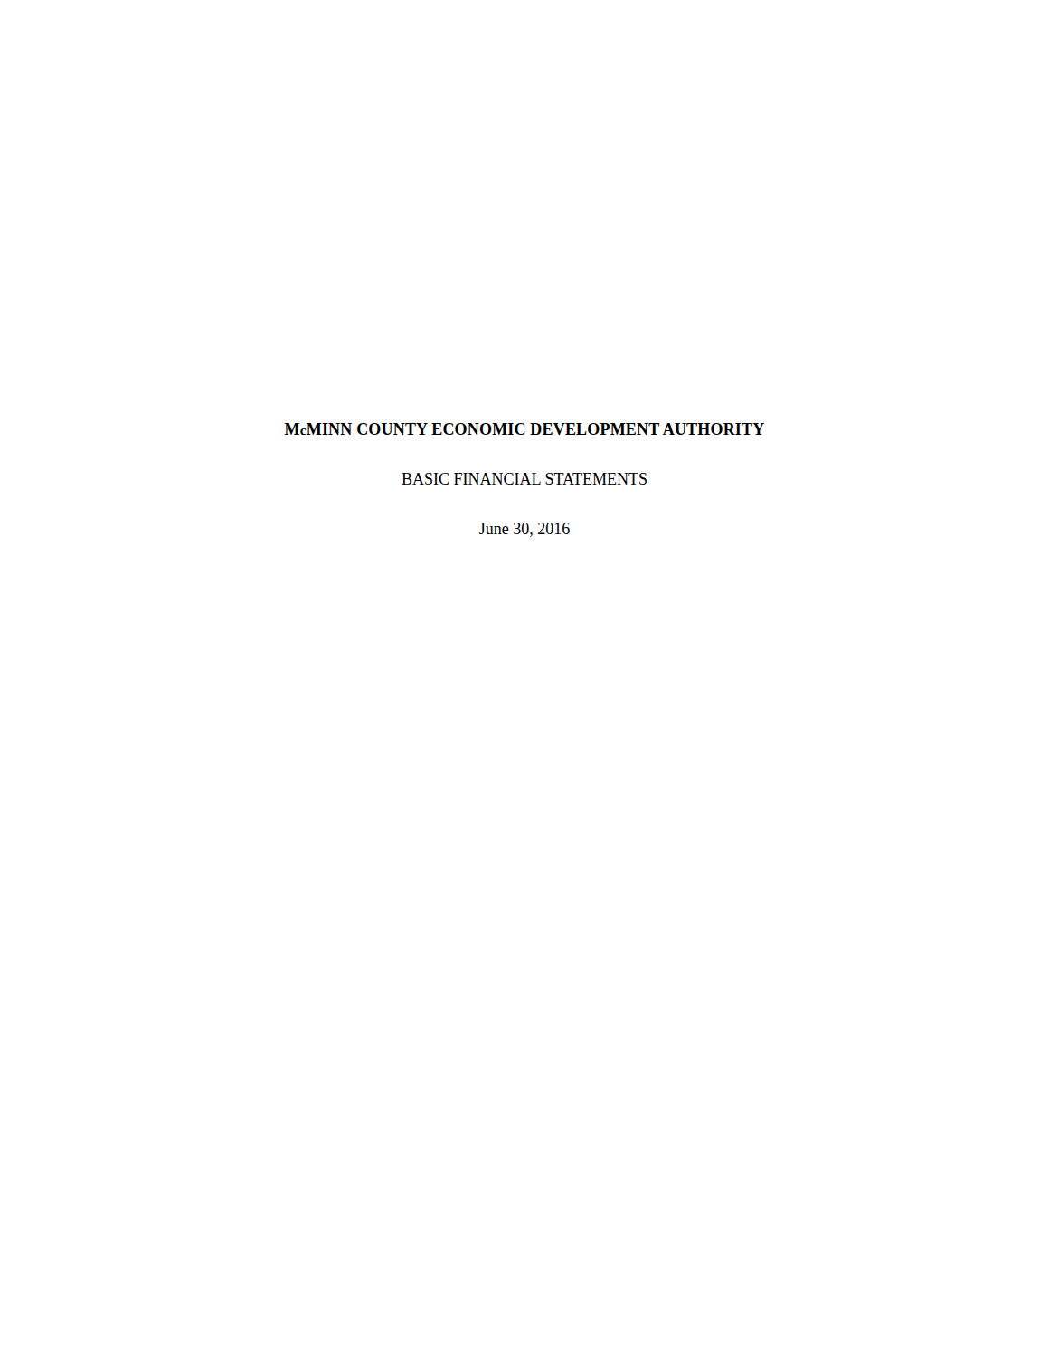Mc MINN COUNTY ECONOMIC DEVELOPMENT AUTHORITY
BASIC FINANCIAL STATEMENTS
June 30, 2016